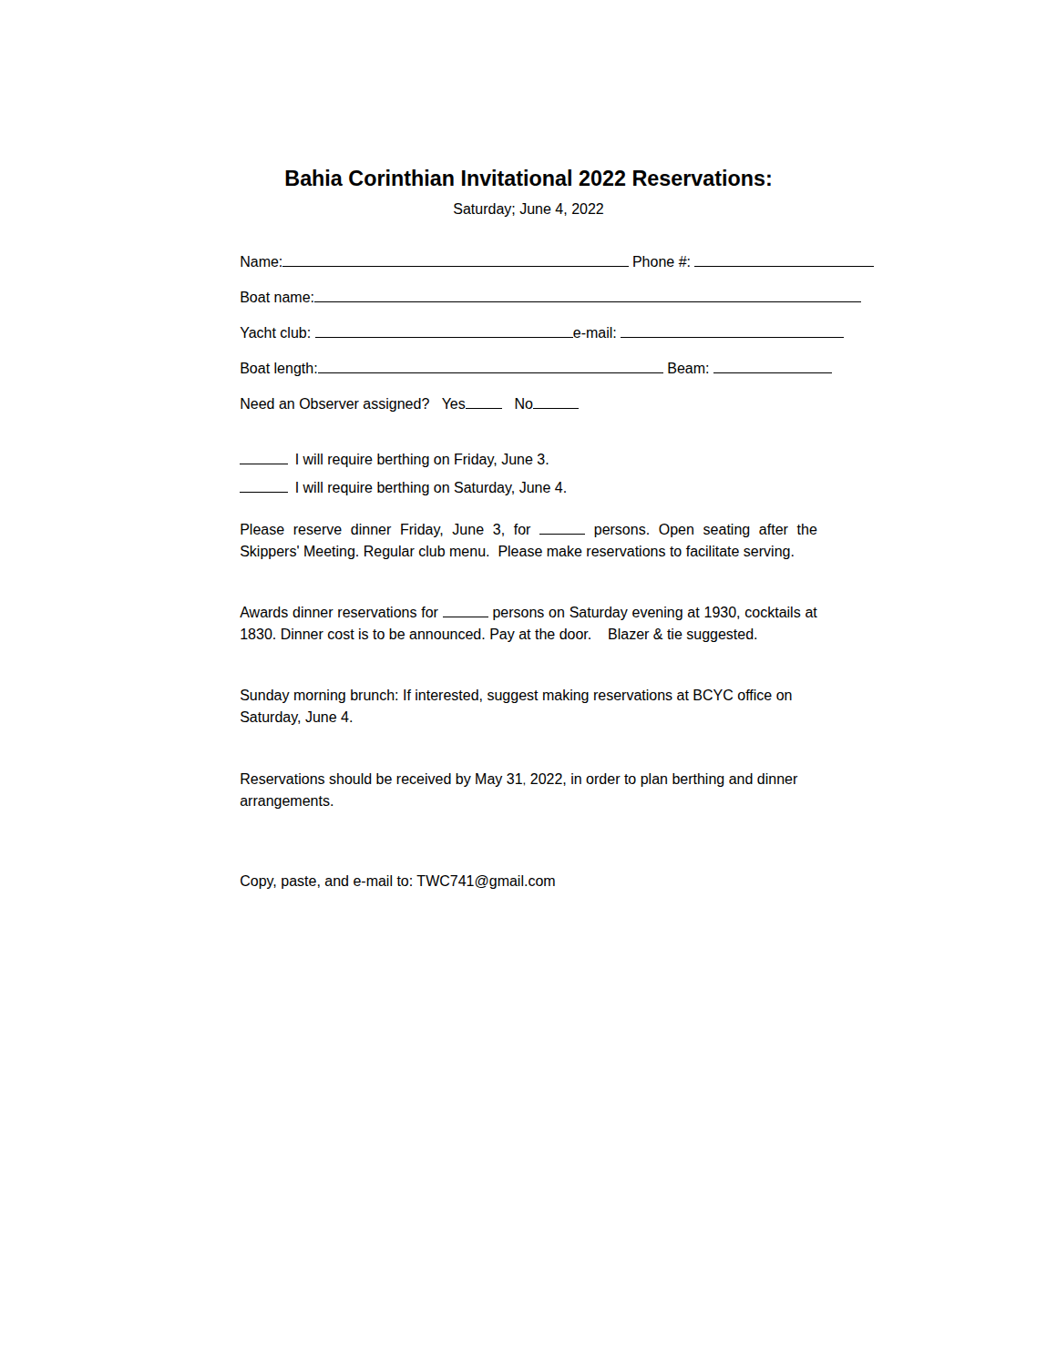Bahia Corinthian Invitational 2022 Reservations:
Saturday; June 4, 2022
Name: Phone #:
Boat name:
Yacht club: e-mail:
Boat length: Beam:
Need an Observer assigned? Yes No
I will require berthing on Friday, June 3.
I will require berthing on Saturday, June 4.
Please reserve dinner Friday, June 3, for persons. Open seating after the Skippers' Meeting. Regular club menu. Please make reservations to facilitate serving.
Awards dinner reservations for persons on Saturday evening at 1930, cocktails at 1830. Dinner cost is to be announced. Pay at the door. Blazer & tie suggested.
Sunday morning brunch: If interested, suggest making reservations at BCYC office on Saturday, June 4.
Reservations should be received by May 31, 2022, in order to plan berthing and dinner arrangements.
Copy, paste, and e-mail to: TWC741@gmail.com